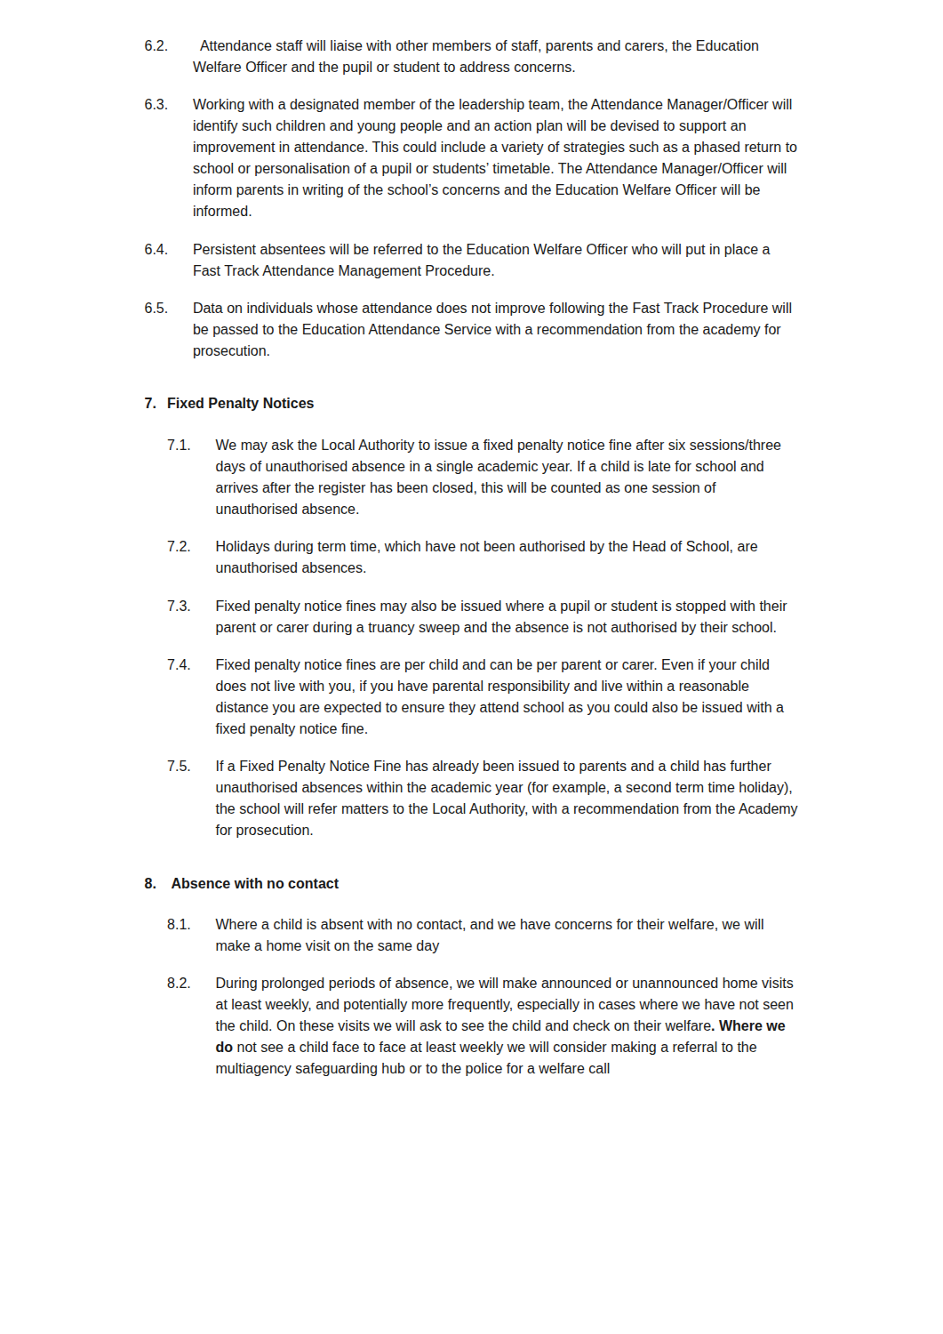6.2. Attendance staff will liaise with other members of staff, parents and carers, the Education Welfare Officer and the pupil or student to address concerns.
6.3. Working with a designated member of the leadership team, the Attendance Manager/Officer will identify such children and young people and an action plan will be devised to support an improvement in attendance. This could include a variety of strategies such as a phased return to school or personalisation of a pupil or students’ timetable. The Attendance Manager/Officer will inform parents in writing of the school’s concerns and the Education Welfare Officer will be informed.
6.4. Persistent absentees will be referred to the Education Welfare Officer who will put in place a Fast Track Attendance Management Procedure.
6.5. Data on individuals whose attendance does not improve following the Fast Track Procedure will be passed to the Education Attendance Service with a recommendation from the academy for prosecution.
7. Fixed Penalty Notices
7.1. We may ask the Local Authority to issue a fixed penalty notice fine after six sessions/three days of unauthorised absence in a single academic year. If a child is late for school and arrives after the register has been closed, this will be counted as one session of unauthorised absence.
7.2. Holidays during term time, which have not been authorised by the Head of School, are unauthorised absences.
7.3. Fixed penalty notice fines may also be issued where a pupil or student is stopped with their parent or carer during a truancy sweep and the absence is not authorised by their school.
7.4. Fixed penalty notice fines are per child and can be per parent or carer. Even if your child does not live with you, if you have parental responsibility and live within a reasonable distance you are expected to ensure they attend school as you could also be issued with a fixed penalty notice fine.
7.5. If a Fixed Penalty Notice Fine has already been issued to parents and a child has further unauthorised absences within the academic year (for example, a second term time holiday), the school will refer matters to the Local Authority, with a recommendation from the Academy for prosecution.
8. Absence with no contact
8.1. Where a child is absent with no contact, and we have concerns for their welfare, we will make a home visit on the same day
8.2. During prolonged periods of absence, we will make announced or unannounced home visits at least weekly, and potentially more frequently, especially in cases where we have not seen the child. On these visits we will ask to see the child and check on their welfare. Where we do not see a child face to face at least weekly we will consider making a referral to the multiagency safeguarding hub or to the police for a welfare call